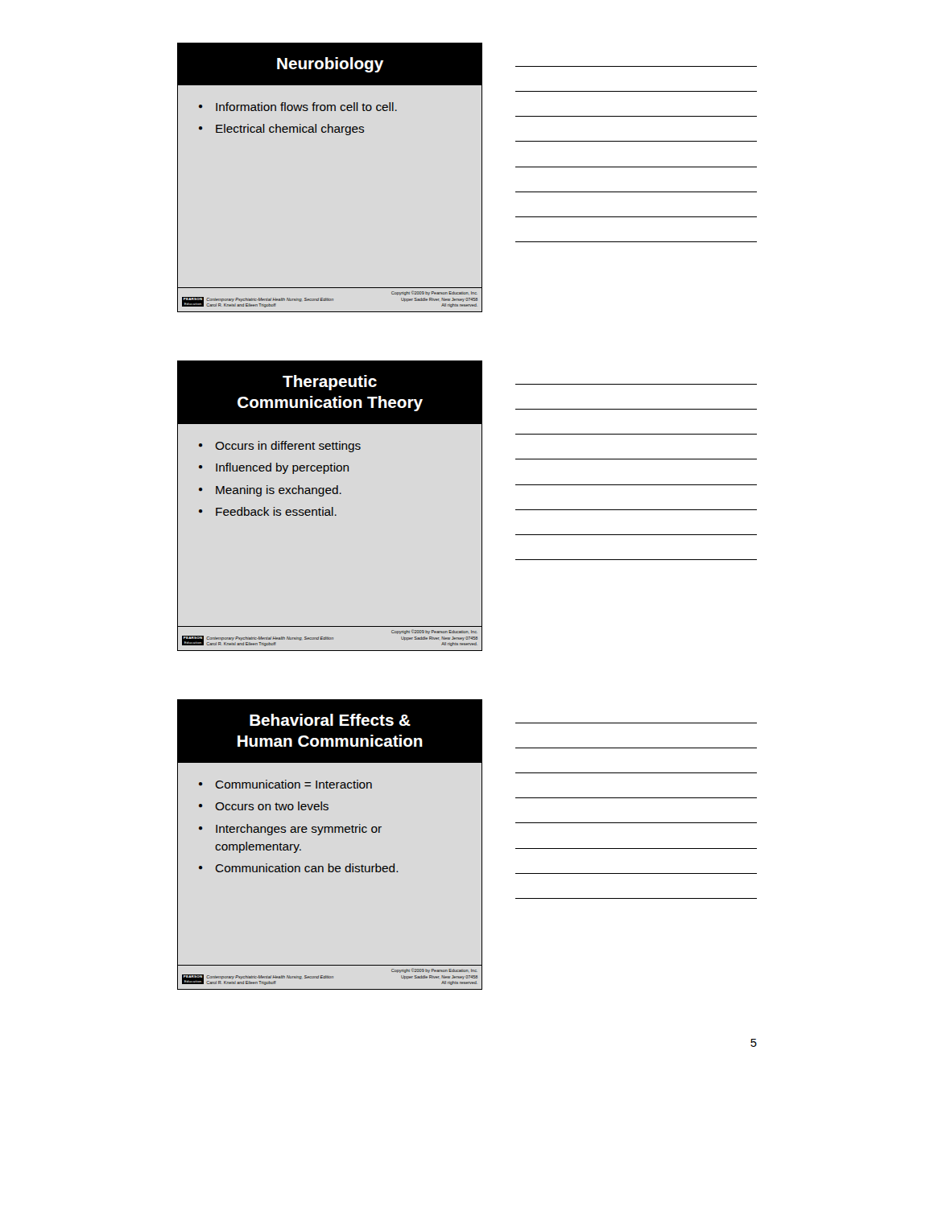Neurobiology
Information flows from cell to cell.
Electrical chemical charges
PEARSON Education Contemporary Psychiatric-Mental Health Nursing, Second Edition
Carol R. Kneisl and Eileen Trigoboff
Copyright ©2009 by Pearson Education, Inc.
Upper Saddle River, New Jersey 07458
All rights reserved.
Therapeutic
Communication Theory
Occurs in different settings
Influenced by perception
Meaning is exchanged.
Feedback is essential.
PEARSON Education Contemporary Psychiatric-Mental Health Nursing, Second Edition
Carol R. Kneisl and Eileen Trigoboff
Copyright ©2009 by Pearson Education, Inc.
Upper Saddle River, New Jersey 07458
All rights reserved.
Behavioral Effects &
Human Communication
Communication = Interaction
Occurs on two levels
Interchanges are symmetric or complementary.
Communication can be disturbed.
PEARSON Education Contemporary Psychiatric-Mental Health Nursing, Second Edition
Carol R. Kneisl and Eileen Trigoboff
Copyright ©2009 by Pearson Education, Inc.
Upper Saddle River, New Jersey 07458
All rights reserved.
5